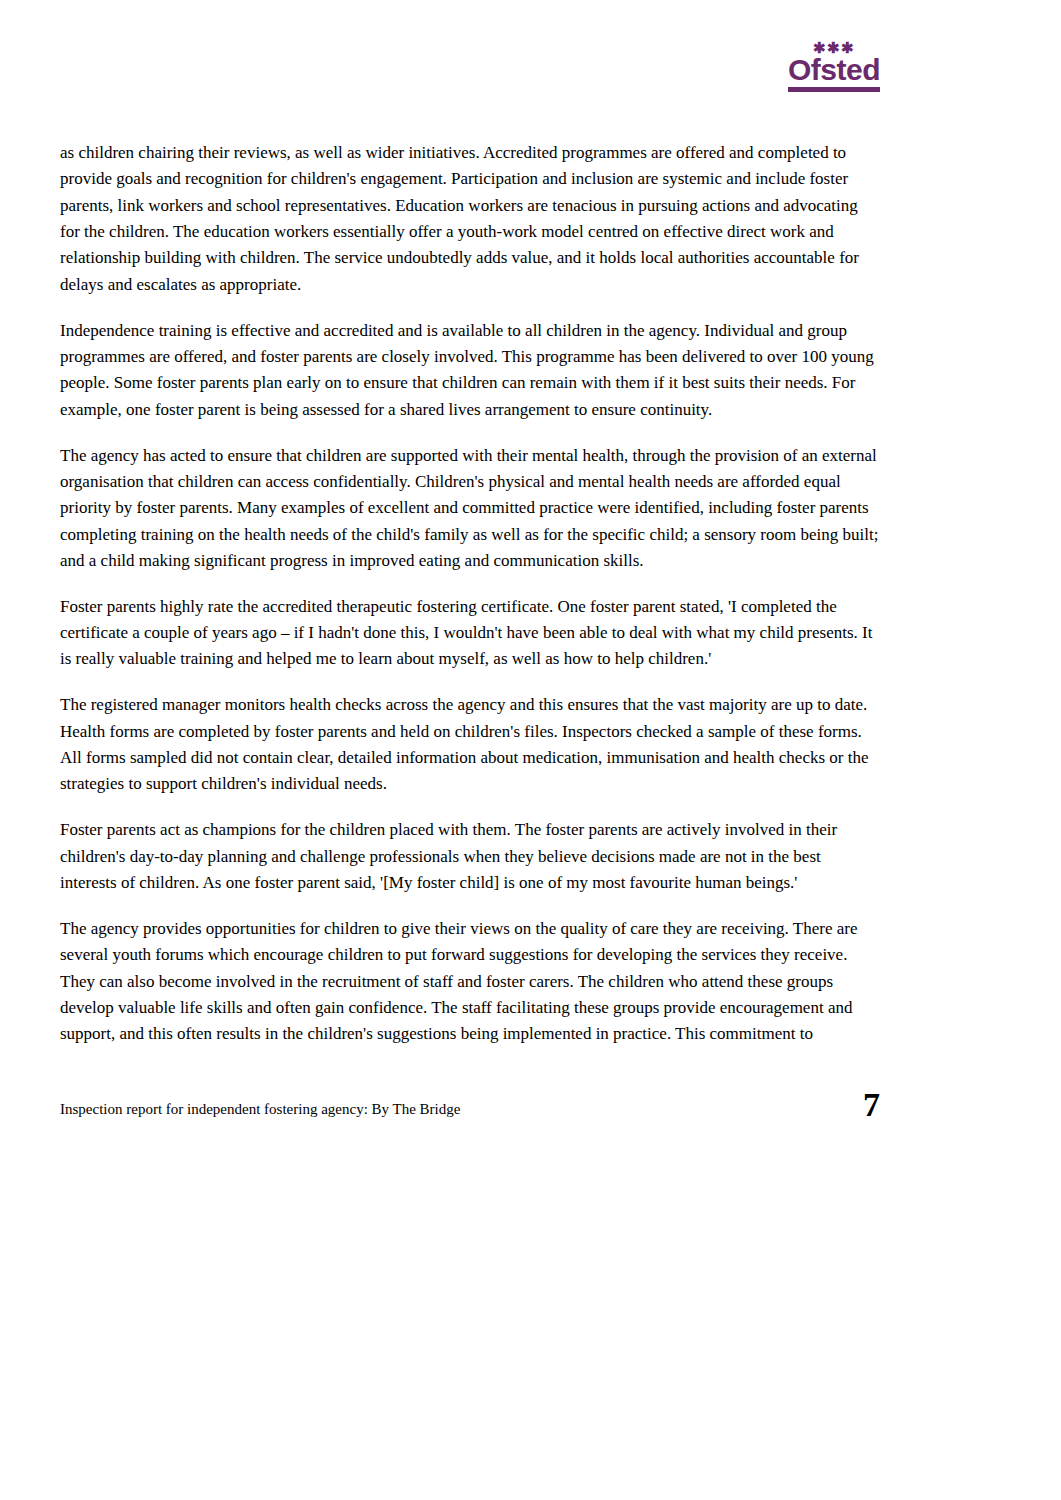✱✱✱
Ofsted
as children chairing their reviews, as well as wider initiatives. Accredited programmes are offered and completed to provide goals and recognition for children's engagement. Participation and inclusion are systemic and include foster parents, link workers and school representatives. Education workers are tenacious in pursuing actions and advocating for the children. The education workers essentially offer a youth-work model centred on effective direct work and relationship building with children. The service undoubtedly adds value, and it holds local authorities accountable for delays and escalates as appropriate.
Independence training is effective and accredited and is available to all children in the agency. Individual and group programmes are offered, and foster parents are closely involved. This programme has been delivered to over 100 young people. Some foster parents plan early on to ensure that children can remain with them if it best suits their needs. For example, one foster parent is being assessed for a shared lives arrangement to ensure continuity.
The agency has acted to ensure that children are supported with their mental health, through the provision of an external organisation that children can access confidentially. Children's physical and mental health needs are afforded equal priority by foster parents. Many examples of excellent and committed practice were identified, including foster parents completing training on the health needs of the child's family as well as for the specific child; a sensory room being built; and a child making significant progress in improved eating and communication skills.
Foster parents highly rate the accredited therapeutic fostering certificate. One foster parent stated, 'I completed the certificate a couple of years ago – if I hadn't done this, I wouldn't have been able to deal with what my child presents. It is really valuable training and helped me to learn about myself, as well as how to help children.'
The registered manager monitors health checks across the agency and this ensures that the vast majority are up to date. Health forms are completed by foster parents and held on children's files. Inspectors checked a sample of these forms. All forms sampled did not contain clear, detailed information about medication, immunisation and health checks or the strategies to support children's individual needs.
Foster parents act as champions for the children placed with them. The foster parents are actively involved in their children's day-to-day planning and challenge professionals when they believe decisions made are not in the best interests of children. As one foster parent said, '[My foster child] is one of my most favourite human beings.'
The agency provides opportunities for children to give their views on the quality of care they are receiving. There are several youth forums which encourage children to put forward suggestions for developing the services they receive. They can also become involved in the recruitment of staff and foster carers. The children who attend these groups develop valuable life skills and often gain confidence. The staff facilitating these groups provide encouragement and support, and this often results in the children's suggestions being implemented in practice. This commitment to
Inspection report for independent fostering agency: By The Bridge
7